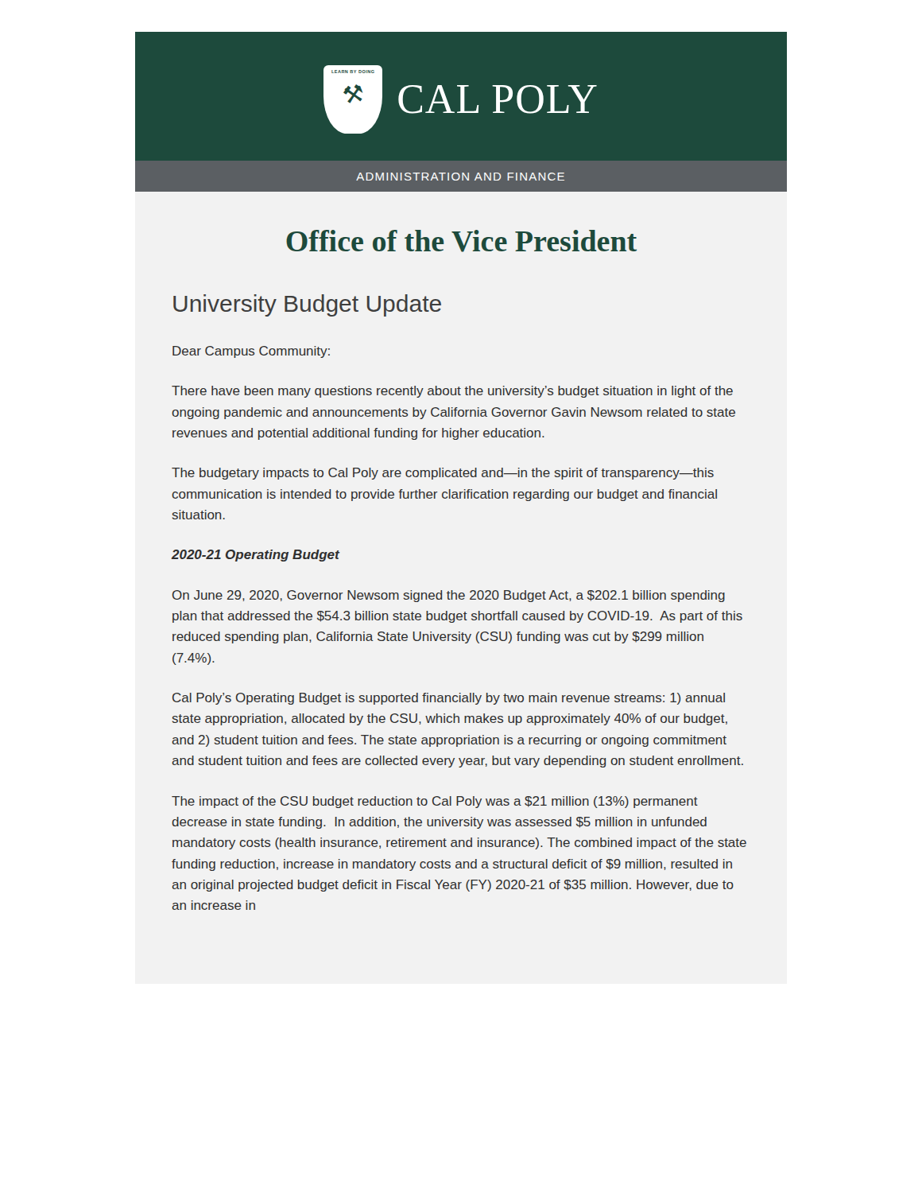Learn by Doing ⚒
CAL POLY
ADMINISTRATION AND FINANCE
Office of the Vice President
University Budget Update
Dear Campus Community:
There have been many questions recently about the university’s budget situation in light of the ongoing pandemic and announcements by California Governor Gavin Newsom related to state revenues and potential additional funding for higher education.
The budgetary impacts to Cal Poly are complicated and—in the spirit of transparency—this communication is intended to provide further clarification regarding our budget and financial situation.
2020-21 Operating Budget
On June 29, 2020, Governor Newsom signed the 2020 Budget Act, a $202.1 billion spending plan that addressed the $54.3 billion state budget shortfall caused by COVID-19. As part of this reduced spending plan, California State University (CSU) funding was cut by $299 million (7.4%).
Cal Poly’s Operating Budget is supported financially by two main revenue streams: 1) annual state appropriation, allocated by the CSU, which makes up approximately 40% of our budget, and 2) student tuition and fees. The state appropriation is a recurring or ongoing commitment and student tuition and fees are collected every year, but vary depending on student enrollment.
The impact of the CSU budget reduction to Cal Poly was a $21 million (13%) permanent decrease in state funding. In addition, the university was assessed $5 million in unfunded mandatory costs (health insurance, retirement and insurance). The combined impact of the state funding reduction, increase in mandatory costs and a structural deficit of $9 million, resulted in an original projected budget deficit in Fiscal Year (FY) 2020-21 of $35 million. However, due to an increase in